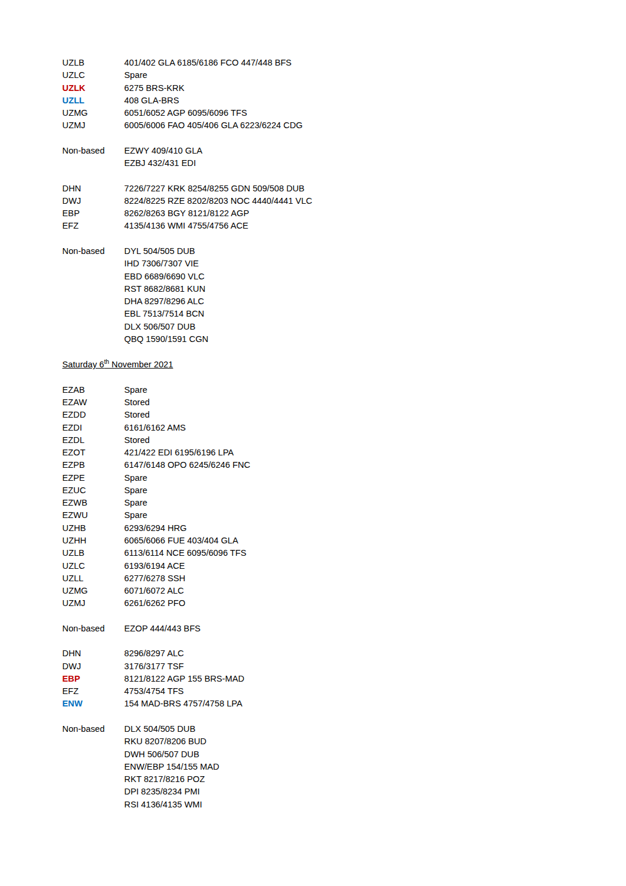| UZLB | 401/402 GLA 6185/6186 FCO 447/448 BFS |
| UZLC | Spare |
| UZLK | 6275 BRS-KRK |
| UZLL | 408 GLA-BRS |
| UZMG | 6051/6052 AGP 6095/6096 TFS |
| UZMJ | 6005/6006 FAO 405/406 GLA 6223/6224 CDG |
| Non-based | EZWY 409/410 GLA |
| | EZBJ 432/431 EDI |
| DHN | 7226/7227 KRK 8254/8255 GDN 509/508 DUB |
| DWJ | 8224/8225 RZE 8202/8203 NOC 4440/4441 VLC |
| EBP | 8262/8263 BGY 8121/8122 AGP |
| EFZ | 4135/4136 WMI 4755/4756 ACE |
| Non-based | DYL 504/505 DUB |
| | IHD 7306/7307 VIE |
| | EBD 6689/6690 VLC |
| | RST 8682/8681 KUN |
| | DHA 8297/8296 ALC |
| | EBL 7513/7514 BCN |
| | DLX 506/507 DUB |
| | QBQ 1590/1591 CGN |
Saturday 6th November 2021
| EZAB | Spare |
| EZAW | Stored |
| EZDD | Stored |
| EZDI | 6161/6162 AMS |
| EZDL | Stored |
| EZOT | 421/422 EDI 6195/6196 LPA |
| EZPB | 6147/6148 OPO 6245/6246 FNC |
| EZPE | Spare |
| EZUC | Spare |
| EZWB | Spare |
| EZWU | Spare |
| UZHB | 6293/6294 HRG |
| UZHH | 6065/6066 FUE 403/404 GLA |
| UZLB | 6113/6114 NCE 6095/6096 TFS |
| UZLC | 6193/6194 ACE |
| UZLL | 6277/6278 SSH |
| UZMG | 6071/6072 ALC |
| UZMJ | 6261/6262 PFO |
| Non-based | EZOP 444/443 BFS |
| DHN | 8296/8297 ALC |
| DWJ | 3176/3177 TSF |
| EBP | 8121/8122 AGP 155 BRS-MAD |
| EFZ | 4753/4754 TFS |
| ENW | 154 MAD-BRS 4757/4758 LPA |
| Non-based | DLX 504/505 DUB |
| | RKU 8207/8206 BUD |
| | DWH 506/507 DUB |
| | ENW/EBP 154/155 MAD |
| | RKT 8217/8216 POZ |
| | DPI 8235/8234 PMI |
| | RSI 4136/4135 WMI |